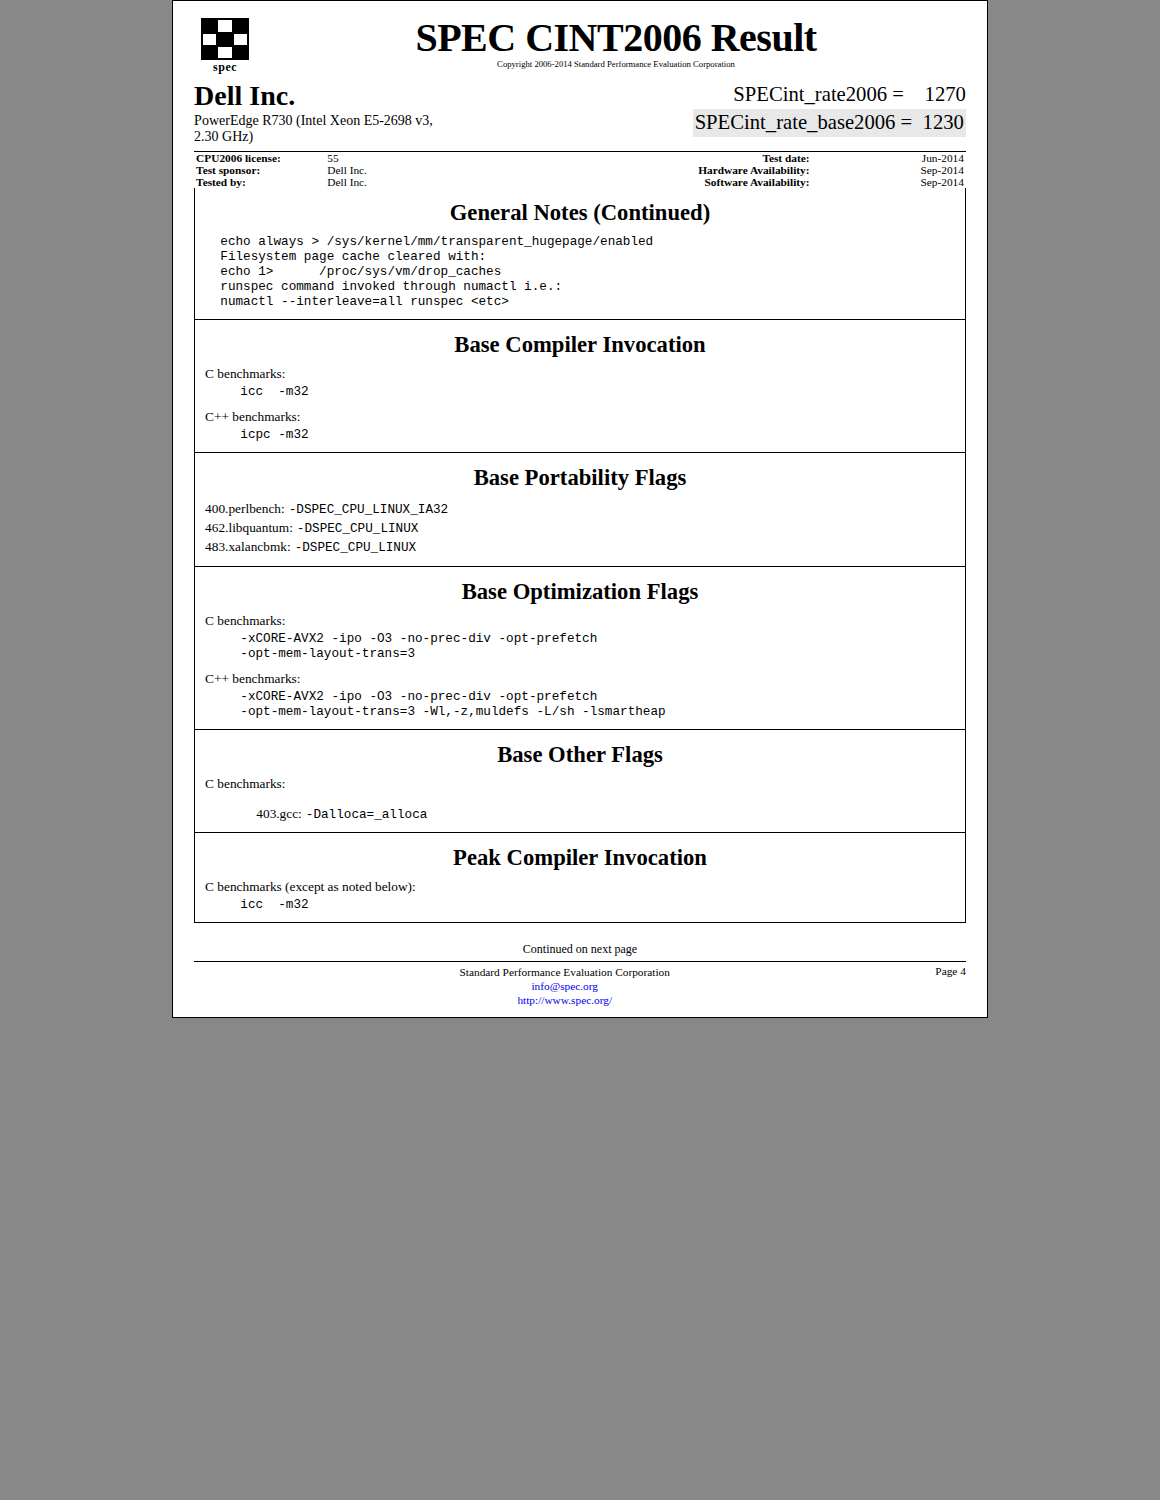spec
SPEC CINT2006 Result
Copyright 2006-2014 Standard Performance Evaluation Corporation
Dell Inc.
PowerEdge R730 (Intel Xeon E5-2698 v3,
2.30 GHz)
SPECint_rate2006 = 1270
SPECint_rate_base2006 = 1230
| CPU2006 license: | 55 | Test date: | Jun-2014 |
| Test sponsor: | Dell Inc. | Hardware Availability: | Sep-2014 |
| Tested by: | Dell Inc. | Software Availability: | Sep-2014 |
General Notes (Continued)
  echo always > /sys/kernel/mm/transparent_hugepage/enabled
  Filesystem page cache cleared with:
  echo 1>      /proc/sys/vm/drop_caches
  runspec command invoked through numactl i.e.:
  numactl --interleave=all runspec <etc>
Base Compiler Invocation
C benchmarks:
icc  -m32
C++ benchmarks:
icpc -m32
Base Portability Flags
400.perlbench: -DSPEC_CPU_LINUX_IA32
462.libquantum: -DSPEC_CPU_LINUX
483.xalancbmk: -DSPEC_CPU_LINUX
Base Optimization Flags
C benchmarks:
-xCORE-AVX2 -ipo -O3 -no-prec-div -opt-prefetch
-opt-mem-layout-trans=3
C++ benchmarks:
-xCORE-AVX2 -ipo -O3 -no-prec-div -opt-prefetch
-opt-mem-layout-trans=3 -Wl,-z,muldefs -L/sh -lsmartheap
Base Other Flags
C benchmarks:
403.gcc: -Dalloca=_alloca
Peak Compiler Invocation
C benchmarks (except as noted below):
icc  -m32
Continued on next page
Standard Performance Evaluation Corporation
info@spec.org
http://www.spec.org/
Page 4